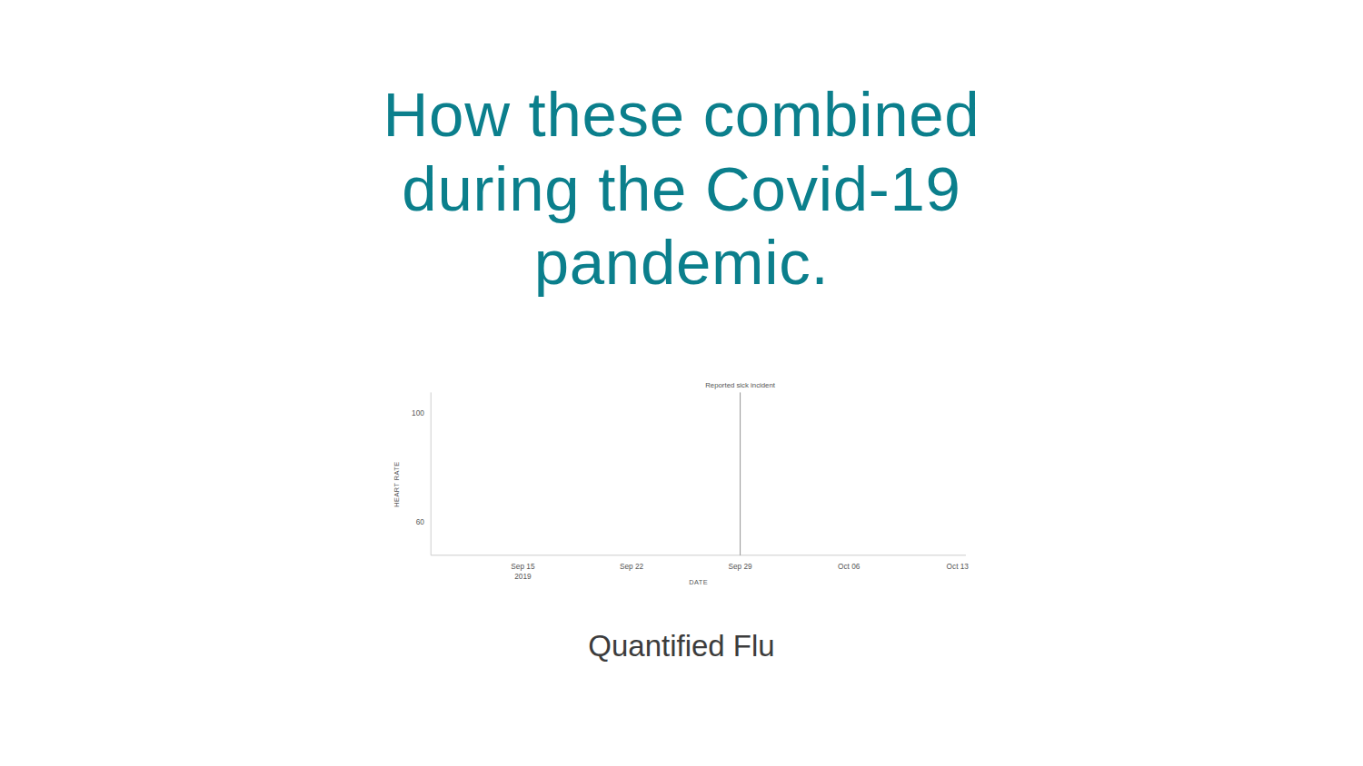How these combined
during the Covid-19 pandemic.
Heart rate scatter plot over time with a reported sick incident Daily clusters of heart rate readings from early September to mid October 2019. A vertical line near September 29 marks a reported sick incident, where heart rate values spike above 100. 100 60 HEART RATE Sep 15 2019 Sep 22 Sep 29 Oct 06 Oct 13 DATE Reported sick incident
Quantified Flu